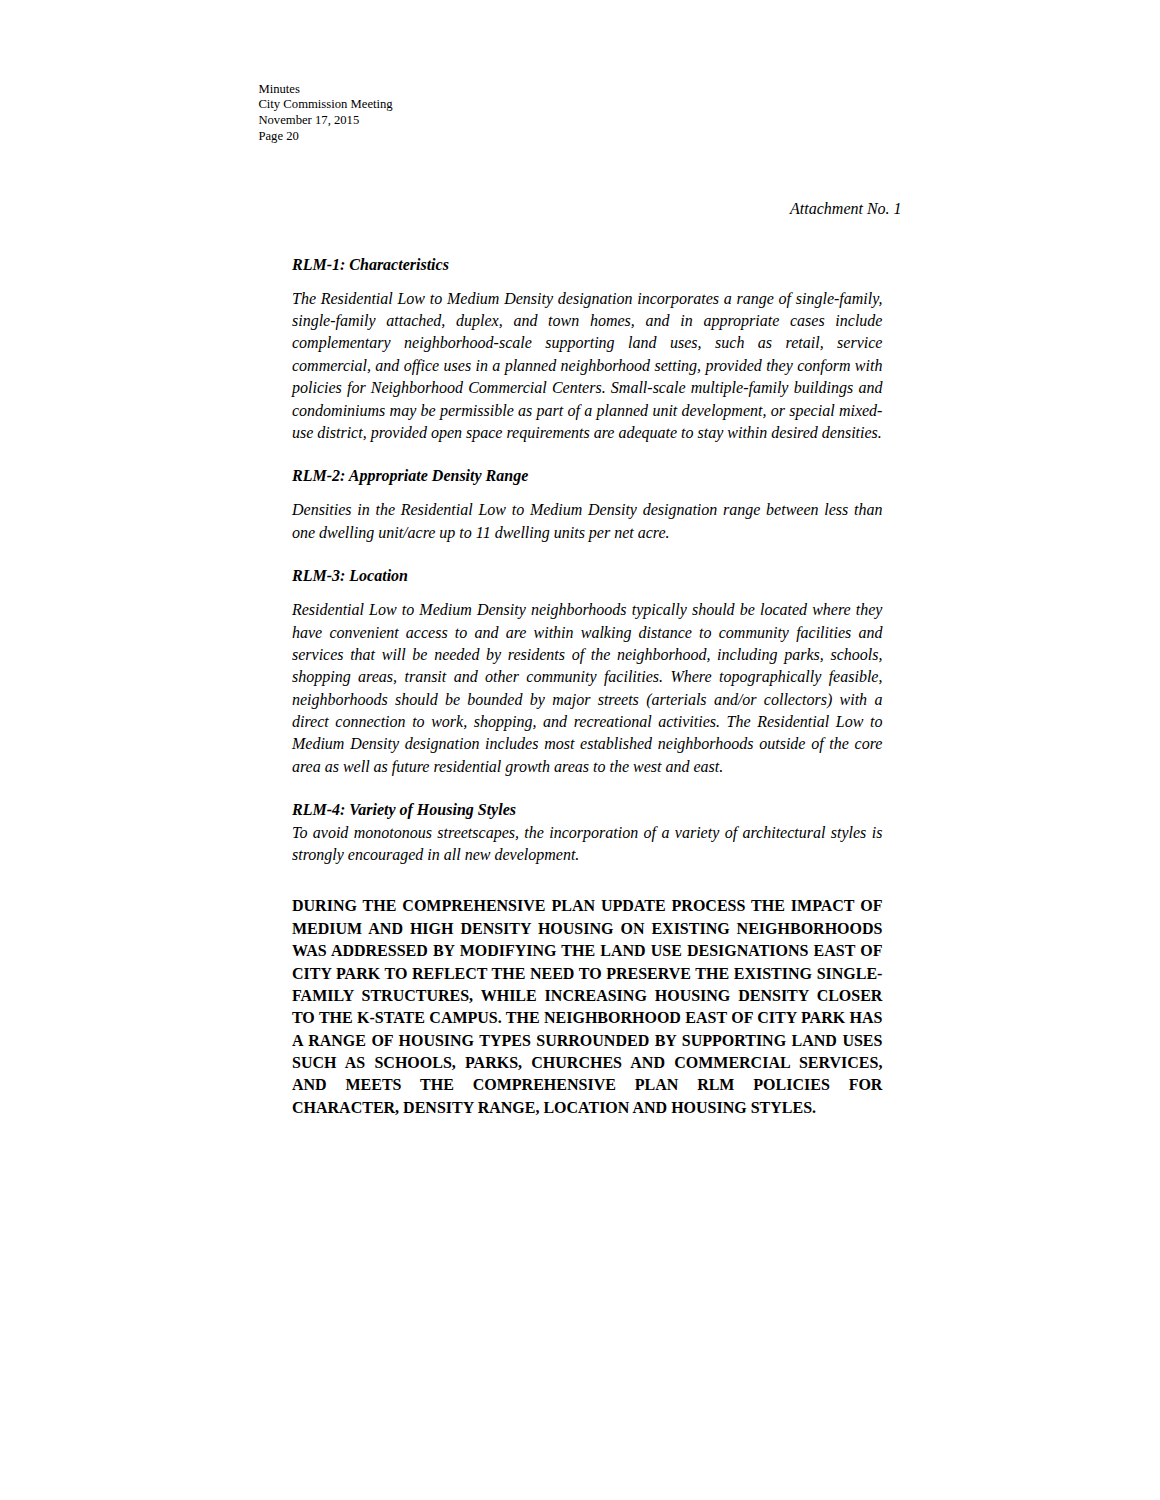Minutes
City Commission Meeting
November 17, 2015
Page 20
Attachment No. 1
RLM-1: Characteristics
The Residential Low to Medium Density designation incorporates a range of single-family, single-family attached, duplex, and town homes, and in appropriate cases include complementary neighborhood-scale supporting land uses, such as retail, service commercial, and office uses in a planned neighborhood setting, provided they conform with policies for Neighborhood Commercial Centers. Small-scale multiple-family buildings and condominiums may be permissible as part of a planned unit development, or special mixed-use district, provided open space requirements are adequate to stay within desired densities.
RLM-2: Appropriate Density Range
Densities in the Residential Low to Medium Density designation range between less than one dwelling unit/acre up to 11 dwelling units per net acre.
RLM-3: Location
Residential Low to Medium Density neighborhoods typically should be located where they have convenient access to and are within walking distance to community facilities and services that will be needed by residents of the neighborhood, including parks, schools, shopping areas, transit and other community facilities. Where topographically feasible, neighborhoods should be bounded by major streets (arterials and/or collectors) with a direct connection to work, shopping, and recreational activities. The Residential Low to Medium Density designation includes most established neighborhoods outside of the core area as well as future residential growth areas to the west and east.
RLM-4: Variety of Housing Styles
To avoid monotonous streetscapes, the incorporation of a variety of architectural styles is strongly encouraged in all new development.
During the comprehensive plan update process the impact of medium and high density housing on existing neighborhoods was addressed by modifying the land use designations east of City Park to reflect the need to preserve the existing single-family structures, while increasing housing density closer to the K-State campus. The neighborhood east of City Park has a range of housing types surrounded by supporting land uses such as schools, parks, churches and commercial services, and meets the comprehensive plan RLM policies for character, density range, location and housing styles.